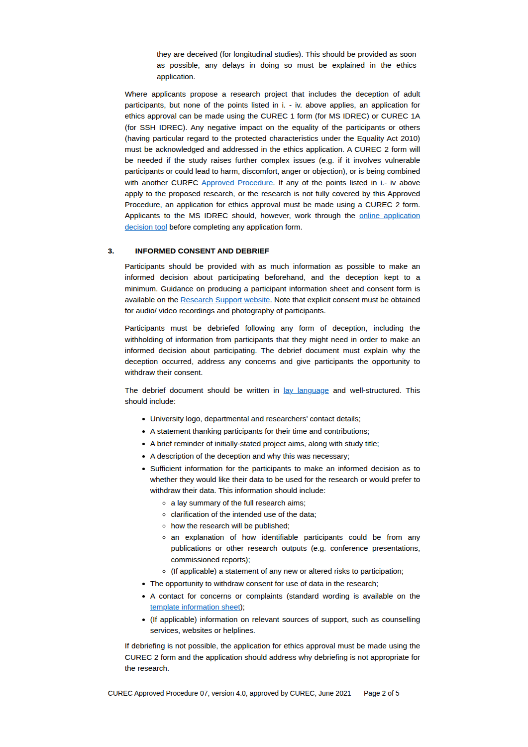they are deceived (for longitudinal studies). This should be provided as soon as possible, any delays in doing so must be explained in the ethics application.
Where applicants propose a research project that includes the deception of adult participants, but none of the points listed in i. - iv. above applies, an application for ethics approval can be made using the CUREC 1 form (for MS IDREC) or CUREC 1A (for SSH IDREC). Any negative impact on the equality of the participants or others (having particular regard to the protected characteristics under the Equality Act 2010) must be acknowledged and addressed in the ethics application. A CUREC 2 form will be needed if the study raises further complex issues (e.g. if it involves vulnerable participants or could lead to harm, discomfort, anger or objection), or is being combined with another CUREC Approved Procedure. If any of the points listed in i.- iv above apply to the proposed research, or the research is not fully covered by this Approved Procedure, an application for ethics approval must be made using a CUREC 2 form. Applicants to the MS IDREC should, however, work through the online application decision tool before completing any application form.
3. INFORMED CONSENT AND DEBRIEF
Participants should be provided with as much information as possible to make an informed decision about participating beforehand, and the deception kept to a minimum. Guidance on producing a participant information sheet and consent form is available on the Research Support website. Note that explicit consent must be obtained for audio/ video recordings and photography of participants.
Participants must be debriefed following any form of deception, including the withholding of information from participants that they might need in order to make an informed decision about participating. The debrief document must explain why the deception occurred, address any concerns and give participants the opportunity to withdraw their consent.
The debrief document should be written in lay language and well-structured. This should include:
University logo, departmental and researchers’ contact details;
A statement thanking participants for their time and contributions;
A brief reminder of initially-stated project aims, along with study title;
A description of the deception and why this was necessary;
Sufficient information for the participants to make an informed decision as to whether they would like their data to be used for the research or would prefer to withdraw their data. This information should include:
a lay summary of the full research aims;
clarification of the intended use of the data;
how the research will be published;
an explanation of how identifiable participants could be from any publications or other research outputs (e.g. conference presentations, commissioned reports);
(If applicable) a statement of any new or altered risks to participation;
The opportunity to withdraw consent for use of data in the research;
A contact for concerns or complaints (standard wording is available on the template information sheet);
(If applicable) information on relevant sources of support, such as counselling services, websites or helplines.
If debriefing is not possible, the application for ethics approval must be made using the CUREC 2 form and the application should address why debriefing is not appropriate for the research.
CUREC Approved Procedure 07, version 4.0, approved by CUREC, June 2021 Page 2 of 5